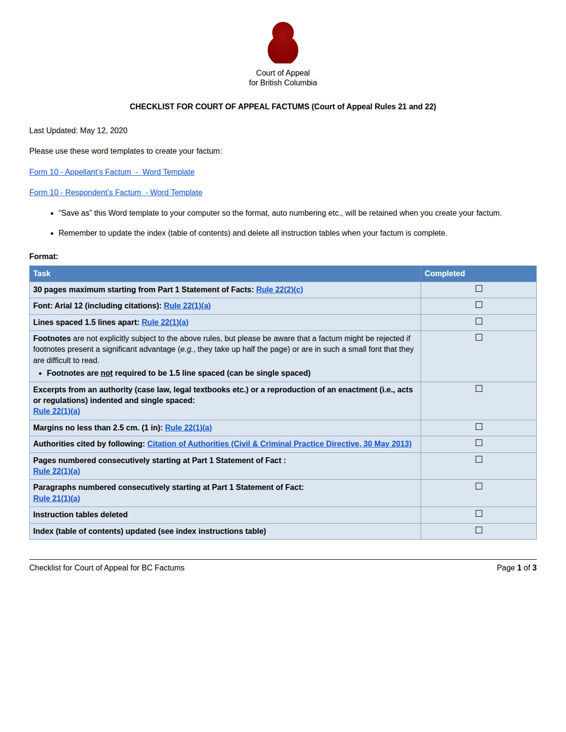Court of Appeal
for British Columbia
CHECKLIST FOR COURT OF APPEAL FACTUMS (Court of Appeal Rules 21 and 22)
Last Updated: May 12, 2020
Please use these word templates to create your factum:
Form 10 - Appellant’s Factum - Word Template
Form 10 - Respondent’s Factum - Word Template
“Save as” this Word template to your computer so the format, auto numbering etc., will be retained when you create your factum.
Remember to update the index (table of contents) and delete all instruction tables when your factum is complete.
Format:
| Task | Completed |
| --- | --- |
| 30 pages maximum starting from Part 1 Statement of Facts: Rule 22(2)(c) | ☐ |
| Font: Arial 12 (including citations): Rule 22(1)(a) | ☐ |
| Lines spaced 1.5 lines apart: Rule 22(1)(a) | ☐ |
| Footnotes are not explicitly subject to the above rules, but please be aware that a factum might be rejected if footnotes present a significant advantage ( e.g. , they take up half the page) or are in such a small font that they are difficult to read. Footnotes are not required to be 1.5 line spaced (can be single spaced) | ☐ |
| Excerpts from an authority (case law, legal textbooks etc.) or a reproduction of an enactment (i.e., acts or regulations) indented and single spaced: Rule 22(1)(a) | ☐ |
| Margins no less than 2.5 cm. (1 in): Rule 22(1)(a) | ☐ |
| Authorities cited by following: Citation of Authorities (Civil & Criminal Practice Directive, 30 May 2013) | ☐ |
| Pages numbered consecutively starting at Part 1 Statement of Fact : Rule 22(1)(a) | ☐ |
| Paragraphs numbered consecutively starting at Part 1 Statement of Fact: Rule 21(1)(a) | ☐ |
| Instruction tables deleted | ☐ |
| Index (table of contents) updated (see index instructions table) | ☐ |
Checklist for Court of Appeal for BC Factums Page 1 of 3